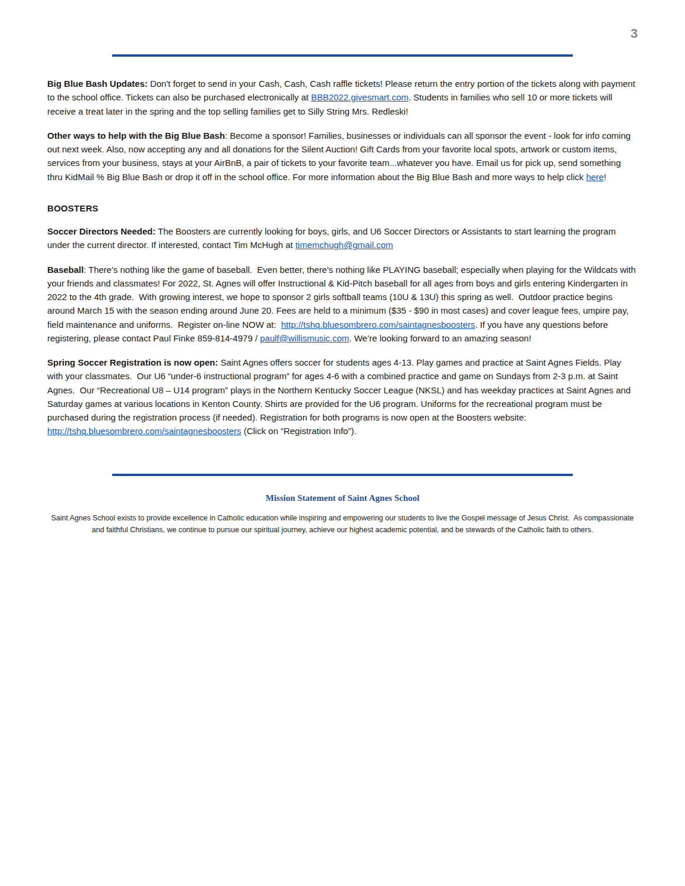3
Big Blue Bash Updates: Don't forget to send in your Cash, Cash, Cash raffle tickets! Please return the entry portion of the tickets along with payment to the school office. Tickets can also be purchased electronically at BBB2022.givesmart.com. Students in families who sell 10 or more tickets will receive a treat later in the spring and the top selling families get to Silly String Mrs. Redleski!
Other ways to help with the Big Blue Bash: Become a sponsor! Families, businesses or individuals can all sponsor the event - look for info coming out next week. Also, now accepting any and all donations for the Silent Auction! Gift Cards from your favorite local spots, artwork or custom items, services from your business, stays at your AirBnB, a pair of tickets to your favorite team...whatever you have. Email us for pick up, send something thru KidMail % Big Blue Bash or drop it off in the school office. For more information about the Big Blue Bash and more ways to help click here!
BOOSTERS
Soccer Directors Needed: The Boosters are currently looking for boys, girls, and U6 Soccer Directors or Assistants to start learning the program under the current director. If interested, contact Tim McHugh at timemchugh@gmail.com
Baseball: There's nothing like the game of baseball. Even better, there's nothing like PLAYING baseball; especially when playing for the Wildcats with your friends and classmates! For 2022, St. Agnes will offer Instructional & Kid-Pitch baseball for all ages from boys and girls entering Kindergarten in 2022 to the 4th grade. With growing interest, we hope to sponsor 2 girls softball teams (10U & 13U) this spring as well. Outdoor practice begins around March 15 with the season ending around June 20. Fees are held to a minimum ($35 - $90 in most cases) and cover league fees, umpire pay, field maintenance and uniforms. Register on-line NOW at: http://tshq.bluesombrero.com/saintagnesboosters. If you have any questions before registering, please contact Paul Finke 859-814-4979 / paulf@willismusic.com. We’re looking forward to an amazing season!
Spring Soccer Registration is now open: Saint Agnes offers soccer for students ages 4-13. Play games and practice at Saint Agnes Fields. Play with your classmates. Our U6 “under-6 instructional program” for ages 4-6 with a combined practice and game on Sundays from 2-3 p.m. at Saint Agnes. Our “Recreational U8 – U14 program” plays in the Northern Kentucky Soccer League (NKSL) and has weekday practices at Saint Agnes and Saturday games at various locations in Kenton County. Shirts are provided for the U6 program. Uniforms for the recreational program must be purchased during the registration process (if needed). Registration for both programs is now open at the Boosters website: http://tshq.bluesombrero.com/saintagnesboosters (Click on “Registration Info”).
Mission Statement of Saint Agnes School
Saint Agnes School exists to provide excellence in Catholic education while inspiring and empowering our students to live the Gospel message of Jesus Christ. As compassionate and faithful Christians, we continue to pursue our spiritual journey, achieve our highest academic potential, and be stewards of the Catholic faith to others.